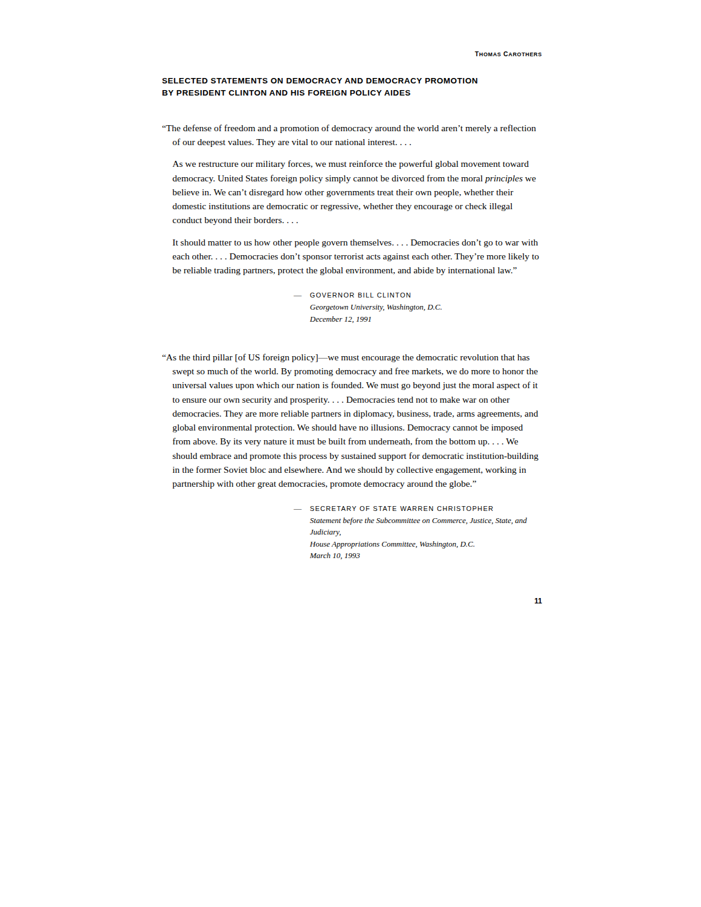THOMAS CAROTHERS
SELECTED STATEMENTS ON DEMOCRACY AND DEMOCRACY PROMOTION
BY PRESIDENT CLINTON AND HIS FOREIGN POLICY AIDES
“The defense of freedom and a promotion of democracy around the world aren’t merely a reflection of our deepest values. They are vital to our national interest. . . .
As we restructure our military forces, we must reinforce the powerful global movement toward democracy. United States foreign policy simply cannot be divorced from the moral principles we believe in. We can’t disregard how other governments treat their own people, whether their domestic institutions are democratic or regressive, whether they encourage or check illegal conduct beyond their borders. . . .
It should matter to us how other people govern themselves. . . . Democracies don’t go to war with each other. . . . Democracies don’t sponsor terrorist acts against each other. They’re more likely to be reliable trading partners, protect the global environment, and abide by international law.”
—Governor Bill Clinton Georgetown University, Washington, D.C. December 12, 1991
“As the third pillar [of US foreign policy]—we must encourage the democratic revolution that has swept so much of the world. By promoting democracy and free markets, we do more to honor the universal values upon which our nation is founded. We must go beyond just the moral aspect of it to ensure our own security and prosperity. . . . Democracies tend not to make war on other democracies. They are more reliable partners in diplomacy, business, trade, arms agreements, and global environmental protection. We should have no illusions. Democracy cannot be imposed from above. By its very nature it must be built from underneath, from the bottom up. . . . We should embrace and promote this process by sustained support for democratic institution-building in the former Soviet bloc and elsewhere. And we should by collective engagement, working in partnership with other great democracies, promote democracy around the globe.”
—Secretary of State Warren Christopher Statement before the Subcommittee on Commerce, Justice, State, and Judiciary, House Appropriations Committee, Washington, D.C. March 10, 1993
11